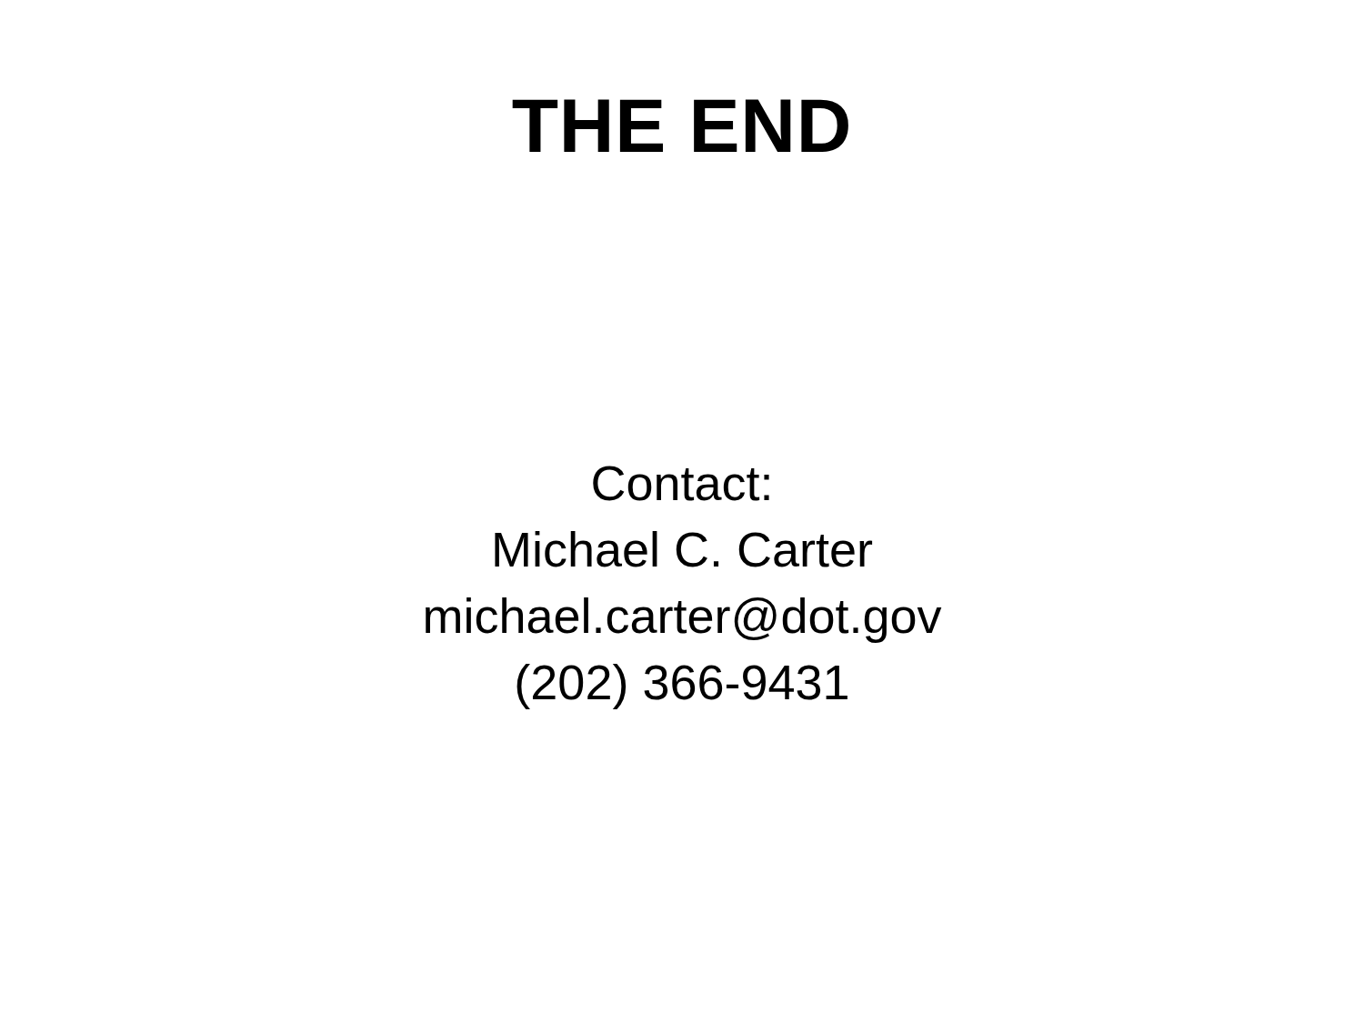THE END
Contact:
Michael C. Carter
michael.carter@dot.gov
(202) 366-9431